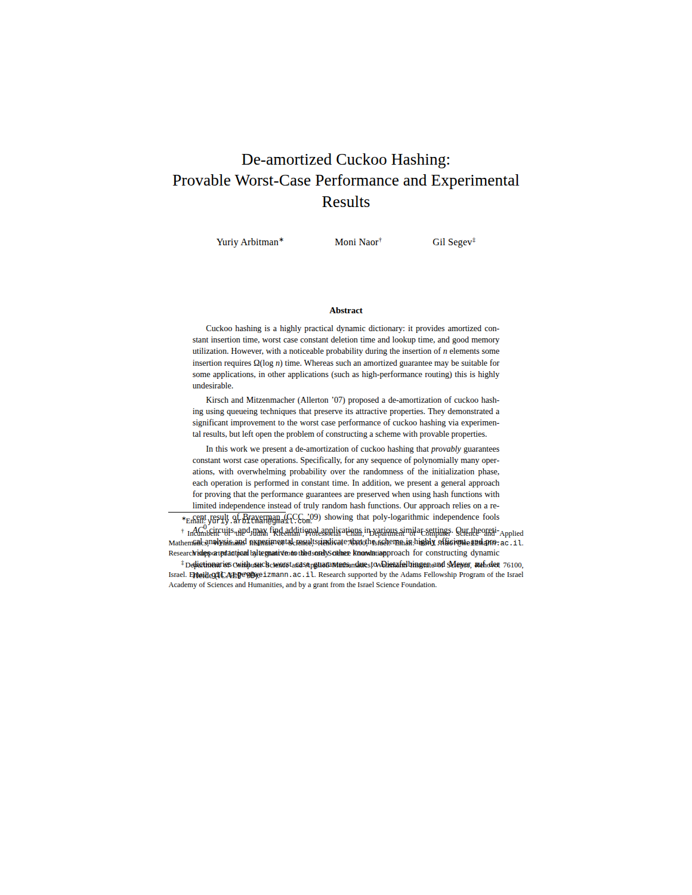De-amortized Cuckoo Hashing:
Provable Worst-Case Performance and Experimental Results
Yuriy Arbitman∗ Moni Naor† Gil Segev‡
Abstract
Cuckoo hashing is a highly practical dynamic dictionary: it provides amortized constant insertion time, worst case constant deletion time and lookup time, and good memory utilization. However, with a noticeable probability during the insertion of n elements some insertion requires Ω(log n) time. Whereas such an amortized guarantee may be suitable for some applications, in other applications (such as high-performance routing) this is highly undesirable.
Kirsch and Mitzenmacher (Allerton ’07) proposed a de-amortization of cuckoo hashing using queueing techniques that preserve its attractive properties. They demonstrated a significant improvement to the worst case performance of cuckoo hashing via experimental results, but left open the problem of constructing a scheme with provable properties.
In this work we present a de-amortization of cuckoo hashing that provably guarantees constant worst case operations. Specifically, for any sequence of polynomially many operations, with overwhelming probability over the randomness of the initialization phase, each operation is performed in constant time. In addition, we present a general approach for proving that the performance guarantees are preserved when using hash functions with limited independence instead of truly random hash functions. Our approach relies on a recent result of Braverman (CCC ’09) showing that poly-logarithmic independence fools AC0 circuits, and may find additional applications in various similar settings. Our theoretical analysis and experimental results indicate that the scheme is highly efficient, and provides a practical alternative to the only other known approach for constructing dynamic dictionaries with such worst case guarantees, due to Dietzfelbinger and Meyer auf der Heide (ICALP ’90).
∗Email: yuriy.arbitman@gmail.com.
†Incumbent of the Judith Kleeman Professorial Chair, Department of Computer Science and Applied Mathematics, Weizmann Institute of Science, Rehovot 76100, Israel. Email: moni.naor@weizmann.ac.il. Research supported in part by a grant from the Israel Science Foundation.
‡Department of Computer Science and Applied Mathematics, Weizmann Institute of Science, Rehovot 76100, Israel. Email: gil.segev@weizmann.ac.il. Research supported by the Adams Fellowship Program of the Israel Academy of Sciences and Humanities, and by a grant from the Israel Science Foundation.